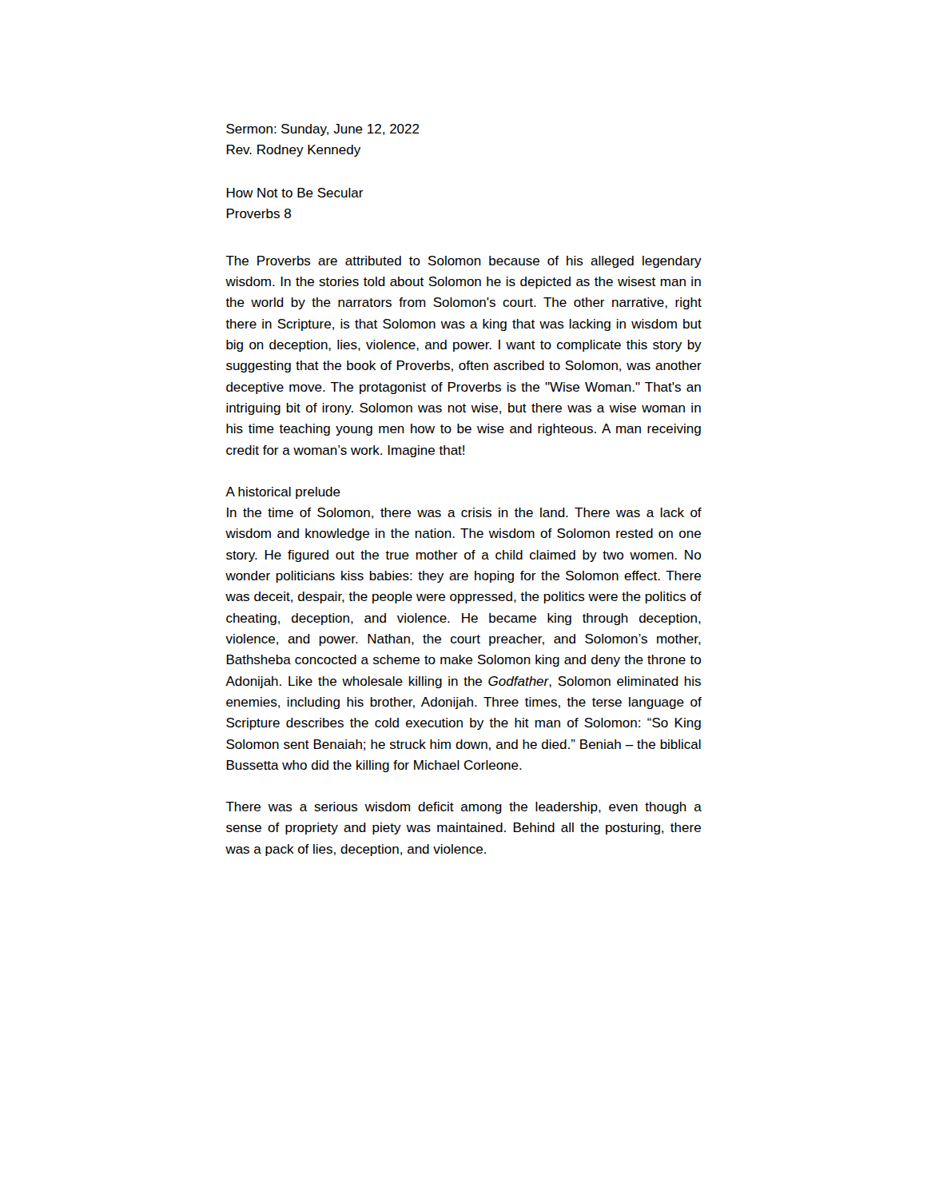Sermon: Sunday, June 12, 2022
Rev. Rodney Kennedy
How Not to Be Secular
Proverbs 8
The Proverbs are attributed to Solomon because of his alleged legendary wisdom. In the stories told about Solomon he is depicted as the wisest man in the world by the narrators from Solomon's court. The other narrative, right there in Scripture, is that Solomon was a king that was lacking in wisdom but big on deception, lies, violence, and power. I want to complicate this story by suggesting that the book of Proverbs, often ascribed to Solomon, was another deceptive move. The protagonist of Proverbs is the "Wise Woman." That's an intriguing bit of irony. Solomon was not wise, but there was a wise woman in his time teaching young men how to be wise and righteous. A man receiving credit for a woman’s work. Imagine that!
A historical prelude
In the time of Solomon, there was a crisis in the land. There was a lack of wisdom and knowledge in the nation. The wisdom of Solomon rested on one story. He figured out the true mother of a child claimed by two women. No wonder politicians kiss babies: they are hoping for the Solomon effect. There was deceit, despair, the people were oppressed, the politics were the politics of cheating, deception, and violence. He became king through deception, violence, and power. Nathan, the court preacher, and Solomon’s mother, Bathsheba concocted a scheme to make Solomon king and deny the throne to Adonijah. Like the wholesale killing in the Godfather, Solomon eliminated his enemies, including his brother, Adonijah. Three times, the terse language of Scripture describes the cold execution by the hit man of Solomon: “So King Solomon sent Benaiah; he struck him down, and he died.” Beniah – the biblical Bussetta who did the killing for Michael Corleone.
There was a serious wisdom deficit among the leadership, even though a sense of propriety and piety was maintained. Behind all the posturing, there was a pack of lies, deception, and violence.